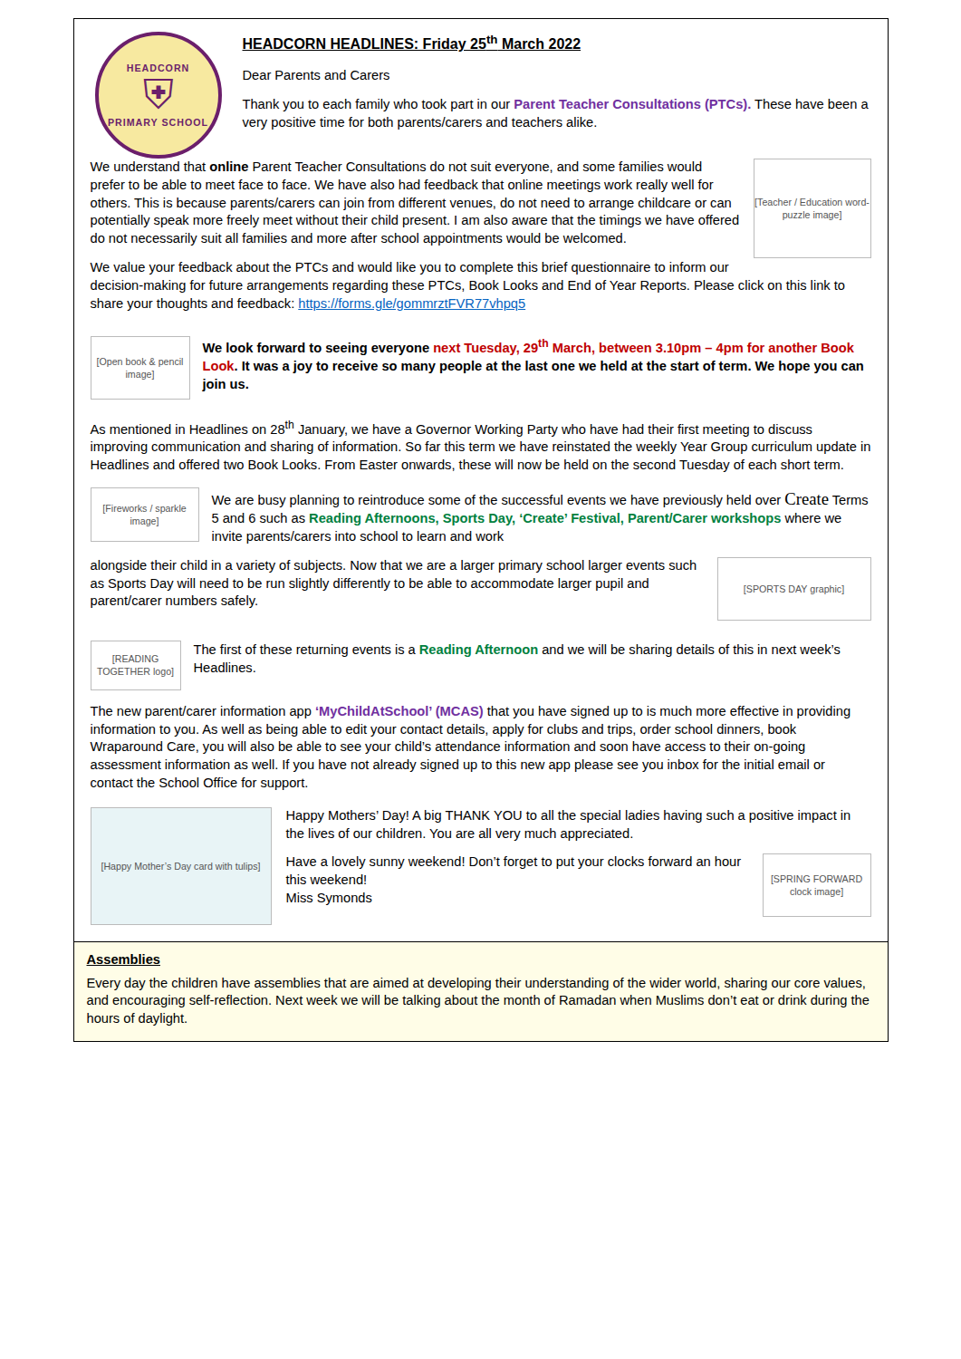HEADCORN
⛨
PRIMARY SCHOOL
HEADCORN HEADLINES: Friday 25th March 2022
Dear Parents and Carers
Thank you to each family who took part in our Parent Teacher Consultations (PTCs). These have been a very positive time for both parents/carers and teachers alike.
[Teacher / Education word-puzzle image]
We understand that online Parent Teacher Consultations do not suit everyone, and some families would prefer to be able to meet face to face. We have also had feedback that online meetings work really well for others. This is because parents/carers can join from different venues, do not need to arrange childcare or can potentially speak more freely meet without their child present. I am also aware that the timings we have offered do not necessarily suit all families and more after school appointments would be welcomed.
We value your feedback about the PTCs and would like you to complete this brief questionnaire to inform our decision-making for future arrangements regarding these PTCs, Book Looks and End of Year Reports. Please click on this link to share your thoughts and feedback: https://forms.gle/gommrztFVR77vhpq5
[Open book & pencil image]
We look forward to seeing everyone next Tuesday, 29th March, between 3.10pm – 4pm for another Book Look. It was a joy to receive so many people at the last one we held at the start of term. We hope you can join us.
As mentioned in Headlines on 28th January, we have a Governor Working Party who have had their first meeting to discuss improving communication and sharing of information. So far this term we have reinstated the weekly Year Group curriculum update in Headlines and offered two Book Looks. From Easter onwards, these will now be held on the second Tuesday of each short term.
[Fireworks / sparkle image]
We are busy planning to reintroduce some of the successful events we have previously held over Create Terms 5 and 6 such as Reading Afternoons, Sports Day, ‘Create’ Festival, Parent/Carer workshops where we invite parents/carers into school to learn and work
[SPORTS DAY graphic]
alongside their child in a variety of subjects. Now that we are a larger primary school larger events such as Sports Day will need to be run slightly differently to be able to accommodate larger pupil and parent/carer numbers safely.
[READING TOGETHER logo]
The first of these returning events is a Reading Afternoon and we will be sharing details of this in next week’s Headlines.
The new parent/carer information app ‘MyChildAtSchool’ (MCAS) that you have signed up to is much more effective in providing information to you. As well as being able to edit your contact details, apply for clubs and trips, order school dinners, book Wraparound Care, you will also be able to see your child’s attendance information and soon have access to their on-going assessment information as well. If you have not already signed up to this new app please see you inbox for the initial email or contact the School Office for support.
[Happy Mother’s Day card with tulips]
Happy Mothers’ Day! A big THANK YOU to all the special ladies having such a positive impact in the lives of our children. You are all very much appreciated.
[SPRING FORWARD clock image]
Have a lovely sunny weekend! Don’t forget to put your clocks forward an hour this weekend!
Miss Symonds
Assemblies
Every day the children have assemblies that are aimed at developing their understanding of the wider world, sharing our core values, and encouraging self-reflection. Next week we will be talking about the month of Ramadan when Muslims don’t eat or drink during the hours of daylight.